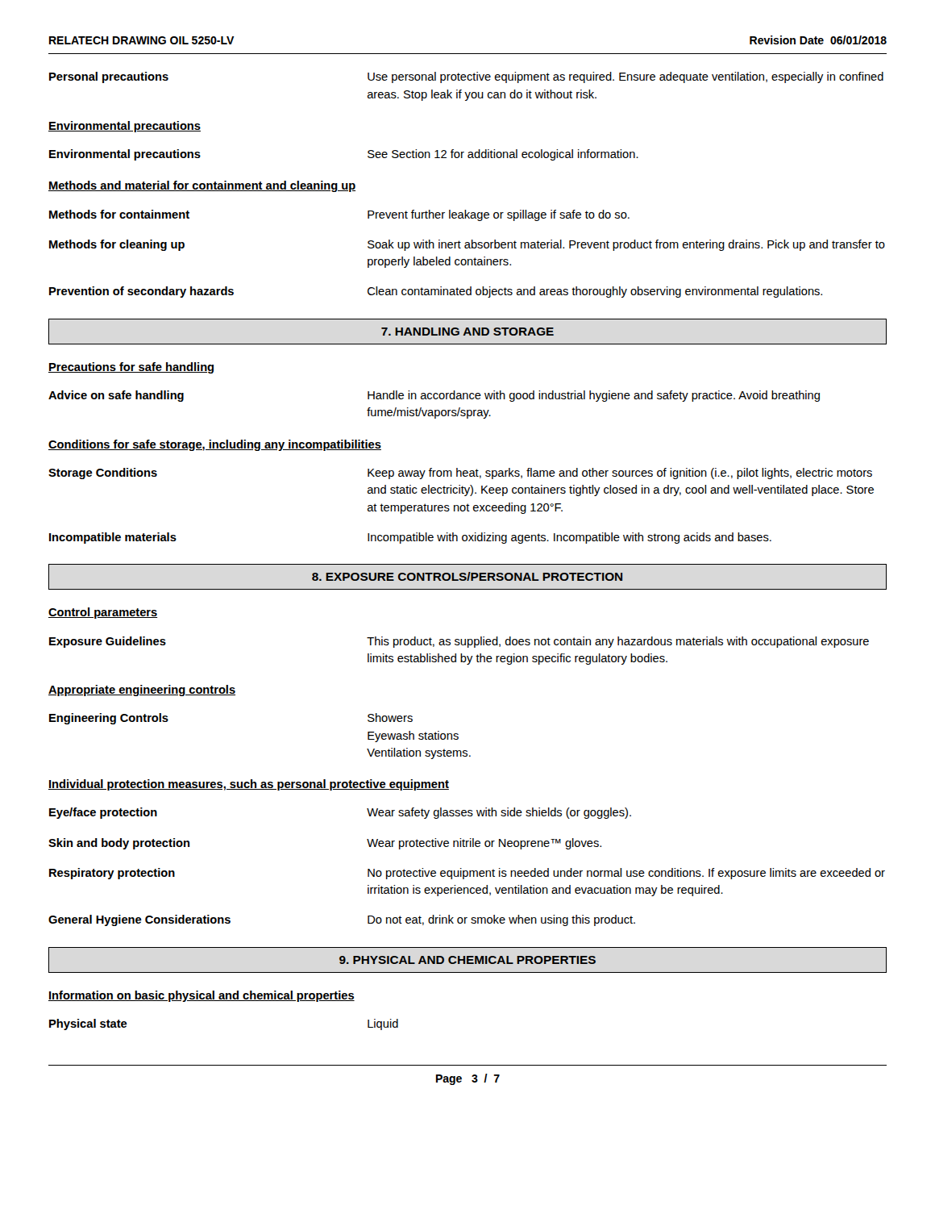RELATECH DRAWING OIL 5250-LV
Revision Date 06/01/2018
Personal precautions
Use personal protective equipment as required. Ensure adequate ventilation, especially in confined areas. Stop leak if you can do it without risk.
Environmental precautions
Environmental precautions
See Section 12 for additional ecological information.
Methods and material for containment and cleaning up
Methods for containment
Prevent further leakage or spillage if safe to do so.
Methods for cleaning up
Soak up with inert absorbent material. Prevent product from entering drains. Pick up and transfer to properly labeled containers.
Prevention of secondary hazards
Clean contaminated objects and areas thoroughly observing environmental regulations.
7. HANDLING AND STORAGE
Precautions for safe handling
Advice on safe handling
Handle in accordance with good industrial hygiene and safety practice. Avoid breathing fume/mist/vapors/spray.
Conditions for safe storage, including any incompatibilities
Storage Conditions
Keep away from heat, sparks, flame and other sources of ignition (i.e., pilot lights, electric motors and static electricity). Keep containers tightly closed in a dry, cool and well-ventilated place. Store at temperatures not exceeding 120°F.
Incompatible materials
Incompatible with oxidizing agents. Incompatible with strong acids and bases.
8. EXPOSURE CONTROLS/PERSONAL PROTECTION
Control parameters
Exposure Guidelines
This product, as supplied, does not contain any hazardous materials with occupational exposure limits established by the region specific regulatory bodies.
Appropriate engineering controls
Engineering Controls
Showers
Eyewash stations
Ventilation systems.
Individual protection measures, such as personal protective equipment
Eye/face protection
Wear safety glasses with side shields (or goggles).
Skin and body protection
Wear protective nitrile or Neoprene™ gloves.
Respiratory protection
No protective equipment is needed under normal use conditions. If exposure limits are exceeded or irritation is experienced, ventilation and evacuation may be required.
General Hygiene Considerations
Do not eat, drink or smoke when using this product.
9. PHYSICAL AND CHEMICAL PROPERTIES
Information on basic physical and chemical properties
Physical state
Liquid
Page 3 / 7